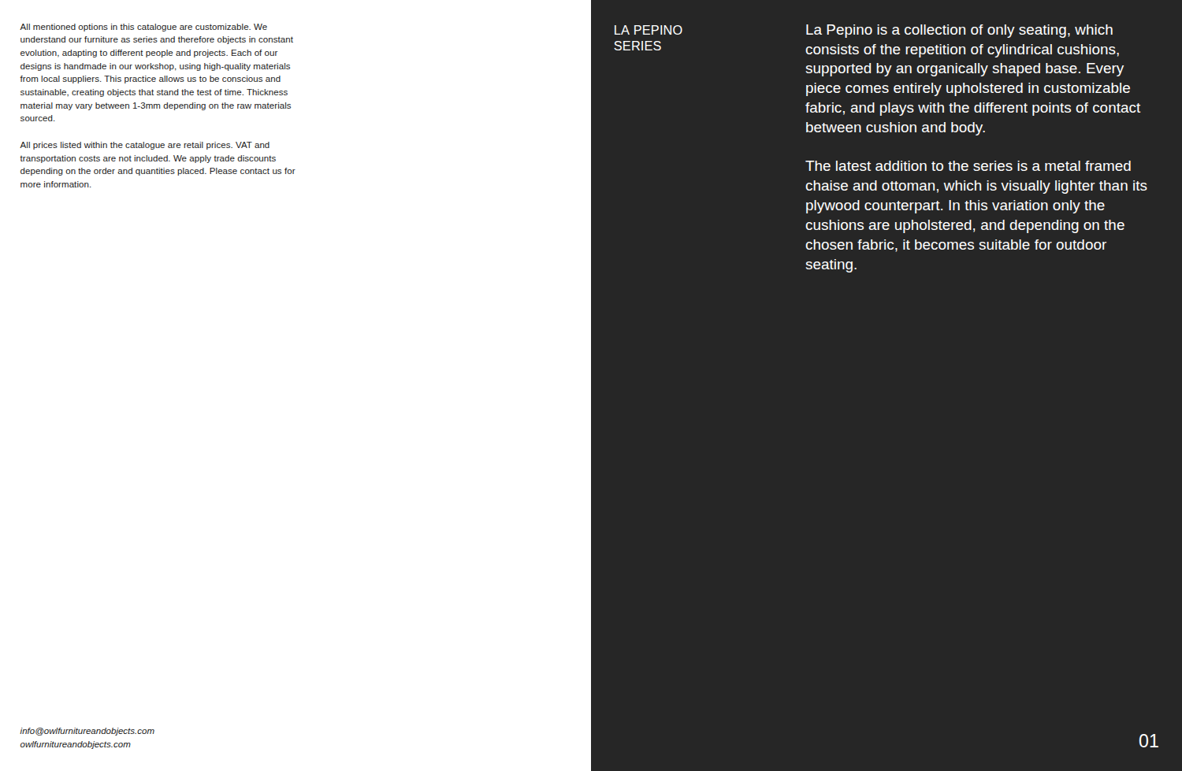All mentioned options in this catalogue are customizable. We understand our furniture as series and therefore objects in constant evolution, adapting to different people and projects. Each of our designs is handmade in our workshop, using high-quality materials from local suppliers. This practice allows us to be conscious and sustainable, creating objects that stand the test of time. Thickness material may vary between 1-3mm depending on the raw materials sourced.
All prices listed within the catalogue are retail prices. VAT and transportation costs are not included. We apply trade discounts depending on the order and quantities placed. Please contact us for more information.
info@owlfurnitureandobjects.com
owlfurnitureandobjects.com
La Pepino
Series
La Pepino is a collection of only seating, which consists of the repetition of cylindrical cushions, supported by an organically shaped base. Every piece comes entirely upholstered in customizable fabric, and plays with the different points of contact between cushion and body.
The latest addition to the series is a metal framed chaise and ottoman, which is visually lighter than its plywood counterpart. In this variation only the cushions are upholstered, and depending on the chosen fabric, it becomes suitable for outdoor seating.
01